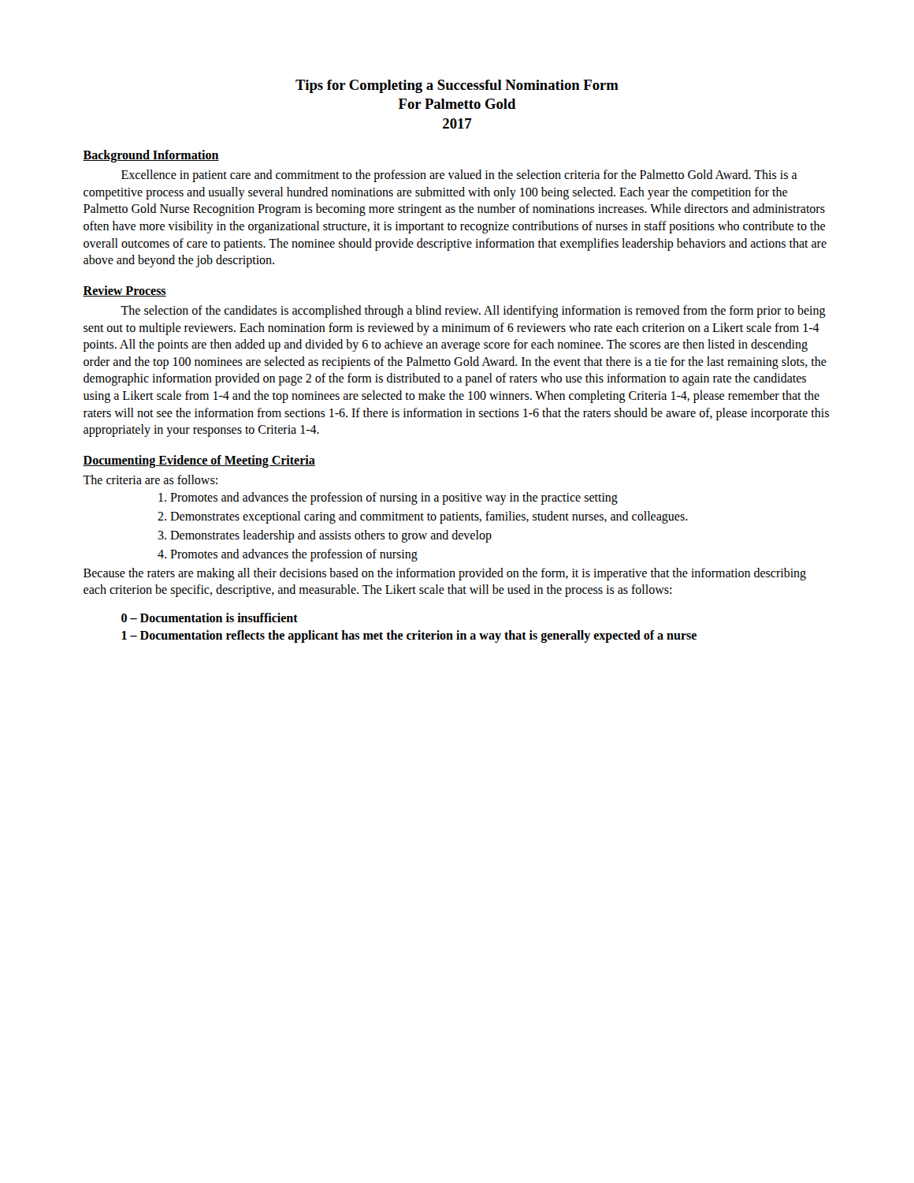Tips for Completing a Successful Nomination Form
For Palmetto Gold
2017
Background Information
Excellence in patient care and commitment to the profession are valued in the selection criteria for the Palmetto Gold Award. This is a competitive process and usually several hundred nominations are submitted with only 100 being selected. Each year the competition for the Palmetto Gold Nurse Recognition Program is becoming more stringent as the number of nominations increases. While directors and administrators often have more visibility in the organizational structure, it is important to recognize contributions of nurses in staff positions who contribute to the overall outcomes of care to patients. The nominee should provide descriptive information that exemplifies leadership behaviors and actions that are above and beyond the job description.
Review Process
The selection of the candidates is accomplished through a blind review. All identifying information is removed from the form prior to being sent out to multiple reviewers. Each nomination form is reviewed by a minimum of 6 reviewers who rate each criterion on a Likert scale from 1-4 points. All the points are then added up and divided by 6 to achieve an average score for each nominee. The scores are then listed in descending order and the top 100 nominees are selected as recipients of the Palmetto Gold Award. In the event that there is a tie for the last remaining slots, the demographic information provided on page 2 of the form is distributed to a panel of raters who use this information to again rate the candidates using a Likert scale from 1-4 and the top nominees are selected to make the 100 winners. When completing Criteria 1-4, please remember that the raters will not see the information from sections 1-6. If there is information in sections 1-6 that the raters should be aware of, please incorporate this appropriately in your responses to Criteria 1-4.
Documenting Evidence of Meeting Criteria
The criteria are as follows:
Promotes and advances the profession of nursing in a positive way in the practice setting
Demonstrates exceptional caring and commitment to patients, families, student nurses, and colleagues.
Demonstrates leadership and assists others to grow and develop
Promotes and advances the profession of nursing
Because the raters are making all their decisions based on the information provided on the form, it is imperative that the information describing each criterion be specific, descriptive, and measurable. The Likert scale that will be used in the process is as follows:
0 – Documentation is insufficient
1 – Documentation reflects the applicant has met the criterion in a way that is generally expected of a nurse